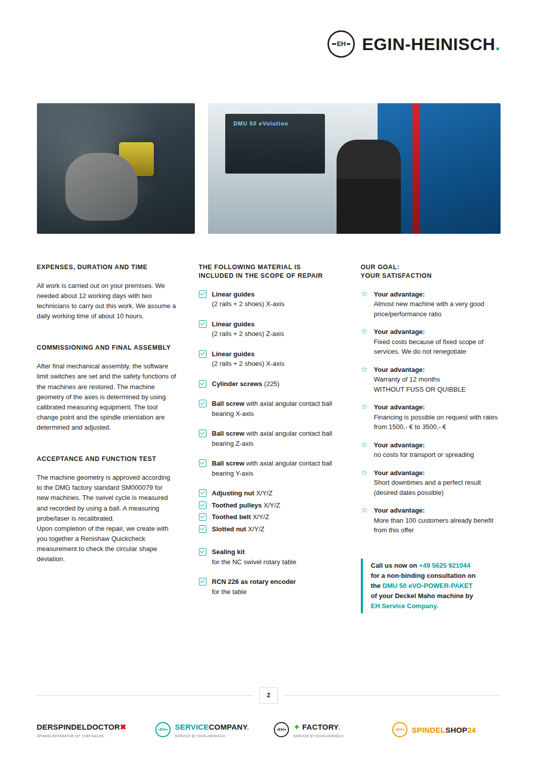EH
EGIN-HEINISCH.
DMU 50 eVolution
Expenses, duration and time
All work is carried out on your premises. We needed about 12 working days with two technicians to carry out this work. We assume a daily working time of about 10 hours.
Commissioning and final assembly
After final mechanical assembly, the software limit switches are set and the safety functions of the machines are restored. The machine geometry of the axes is determined by using calibrated measuring equipment. The tool change point and the spindle orientation are determined and adjusted.
Acceptance and function test
The machine geometry is approved according to the DMG factory standard SM000079 for new machines. The swivel cycle is measured and recorded by using a ball. A measuring probe/laser is recalibrated.
Upon completion of the repair, we create with you together a Renishaw Quickcheck measurement to check the circular shape deviation.
The following material is
included in the scope of repair
Linear guides
(2 rails + 2 shoes) X-axis
Linear guides
(2 rails + 2 shoes) Z-axis
Linear guides
(2 rails + 2 shoes) X-axis
Cylinder screws (225)
Ball screw with axial angular contact ball bearing X-axis
Ball screw with axial angular contact ball bearing Z-axis
Ball screw with axial angular contact ball bearing Y-axis
Adjusting nut X/Y/Z
Toothed pulleys X/Y/Z
Toothed belt X/Y/Z
Slotted nut X/Y/Z
Sealing kit
for the NC swivel rotary table
RCN 226 as rotary encoder
for the table
Our goal:
Your satisfaction
Your advantage:
Almost new machine with a very good price/performance ratio
Your advantage:
Fixed costs because of fixed scope of services. We do not renegotiate
Your advantage:
Warranty of 12 months
WITHOUT FUSS OR QUIBBLE
Your advantage:
Financing is possible on request with rates from 1500,- € to 3500,- €
Your advantage:
no costs for transport or spreading
Your advantage:
Short downtimes and a perfect result (desired dates possible)
Your advantage:
More than 100 customers already benefit from this offer
Call us now on +49 5625 921044
for a non-binding consultation on
the DMU 50 eVO-POWER-PAKET
of your Deckel Maho machine by
EH Service Company.
2
DERSPINDELDOCTOR✖ Spindelreparatur ist Chefsache.
EH
SERVICECOMPANY. Service by EGIN-HEINISCH
EH
✦ FACTORY. Service by EGIN-HEINISCH
EH
SPINDEL SHOP 24